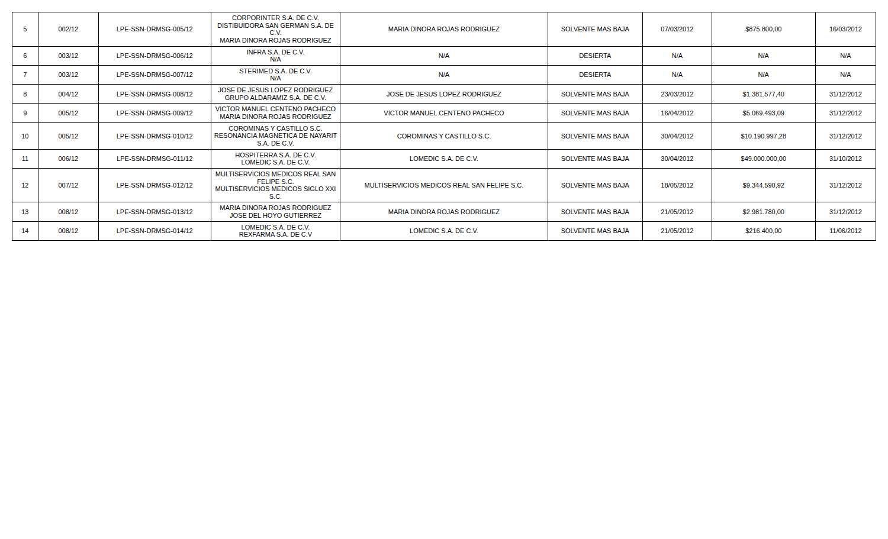| 5 | 002/12 | LPE-SSN-DRMSG-005/12 | CORPORINTER S.A. DE C.V. DISTIBUIDORA SAN GERMAN S.A. DE C.V. MARIA DINORA ROJAS RODRIGUEZ | MARIA DINORA ROJAS RODRIGUEZ | SOLVENTE MAS BAJA | 07/03/2012 | $875.800,00 | 16/03/2012 |
| 6 | 003/12 | LPE-SSN-DRMSG-006/12 | INFRA S.A. DE C.V. N/A | N/A | DESIERTA | N/A | N/A | N/A |
| 7 | 003/12 | LPE-SSN-DRMSG-007/12 | STERIMED S.A. DE C.V. N/A | N/A | DESIERTA | N/A | N/A | N/A |
| 8 | 004/12 | LPE-SSN-DRMSG-008/12 | JOSE DE JESUS LOPEZ RODRIGUEZ GRUPO ALDARAMIZ S.A. DE C.V. | JOSE DE JESUS LOPEZ RODRIGUEZ | SOLVENTE MAS BAJA | 23/03/2012 | $1.381.577,40 | 31/12/2012 |
| 9 | 005/12 | LPE-SSN-DRMSG-009/12 | VICTOR MANUEL CENTENO PACHECO MARIA DINORA ROJAS RODRIGUEZ | VICTOR MANUEL CENTENO PACHECO | SOLVENTE MAS BAJA | 16/04/2012 | $5.069.493,09 | 31/12/2012 |
| 10 | 005/12 | LPE-SSN-DRMSG-010/12 | COROMINAS Y CASTILLO S.C. RESONANCIA MAGNETICA DE NAYARIT S.A. DE C.V. | COROMINAS Y CASTILLO S.C. | SOLVENTE MAS BAJA | 30/04/2012 | $10.190.997,28 | 31/12/2012 |
| 11 | 006/12 | LPE-SSN-DRMSG-011/12 | HOSPITERRA S.A. DE C.V. LOMEDIC S.A. DE C.V. | LOMEDIC S.A. DE C.V. | SOLVENTE MAS BAJA | 30/04/2012 | $49.000.000,00 | 31/10/2012 |
| 12 | 007/12 | LPE-SSN-DRMSG-012/12 | MULTISERVICIOS MEDICOS REAL SAN FELIPE S.C. MULTISERVICIOS MEDICOS SIGLO XXI S.C. | MULTISERVICIOS MEDICOS REAL SAN FELIPE S.C. | SOLVENTE MAS BAJA | 18/05/2012 | $9.344.590,92 | 31/12/2012 |
| 13 | 008/12 | LPE-SSN-DRMSG-013/12 | MARIA DINORA ROJAS RODRIGUEZ JOSE DEL HOYO GUTIERREZ | MARIA DINORA ROJAS RODRIGUEZ | SOLVENTE MAS BAJA | 21/05/2012 | $2.981.780,00 | 31/12/2012 |
| 14 | 008/12 | LPE-SSN-DRMSG-014/12 | LOMEDIC S.A. DE C.V. REXFARMA S.A. DE C.V | LOMEDIC S.A. DE C.V. | SOLVENTE MAS BAJA | 21/05/2012 | $216.400,00 | 11/06/2012 |